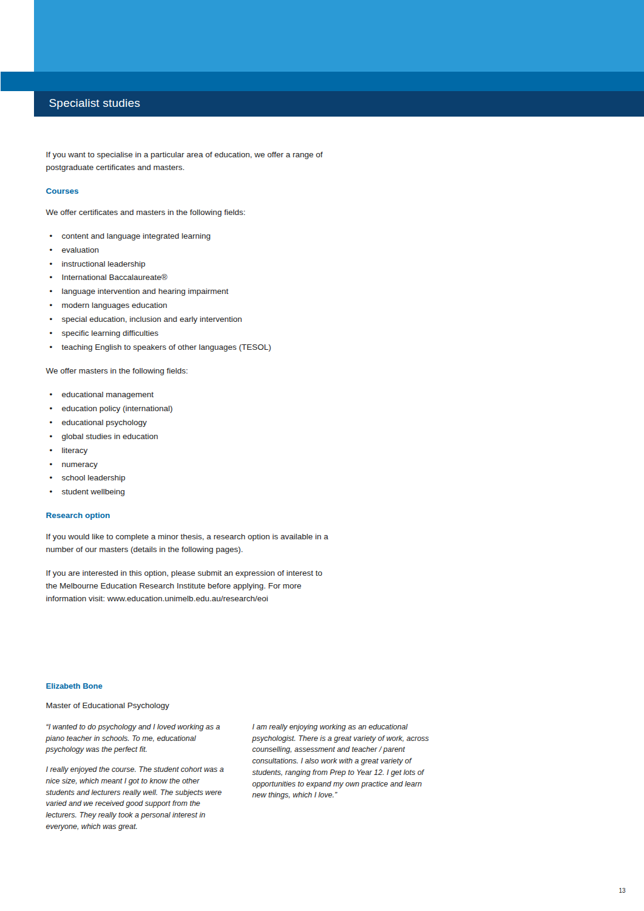Specialist studies
If you want to specialise in a particular area of education, we offer a range of postgraduate certificates and masters.
Courses
We offer certificates and masters in the following fields:
content and language integrated learning
evaluation
instructional leadership
International Baccalaureate®
language intervention and hearing impairment
modern languages education
special education, inclusion and early intervention
specific learning difficulties
teaching English to speakers of other languages (TESOL)
We offer masters in the following fields:
educational management
education policy (international)
educational psychology
global studies in education
literacy
numeracy
school leadership
student wellbeing
Research option
If you would like to complete a minor thesis, a research option is available in a number of our masters (details in the following pages).
If you are interested in this option, please submit an expression of interest to the Melbourne Education Research Institute before applying. For more information visit: www.education.unimelb.edu.au/research/eoi
Elizabeth Bone
Master of Educational Psychology
“I wanted to do psychology and I loved working as a piano teacher in schools. To me, educational psychology was the perfect fit.
I really enjoyed the course. The student cohort was a nice size, which meant I got to know the other students and lecturers really well. The subjects were varied and we received good support from the lecturers. They really took a personal interest in everyone, which was great.
I am really enjoying working as an educational psychologist. There is a great variety of work, across counselling, assessment and teacher / parent consultations. I also work with a great variety of students, ranging from Prep to Year 12. I get lots of opportunities to expand my own practice and learn new things, which I love.”
13